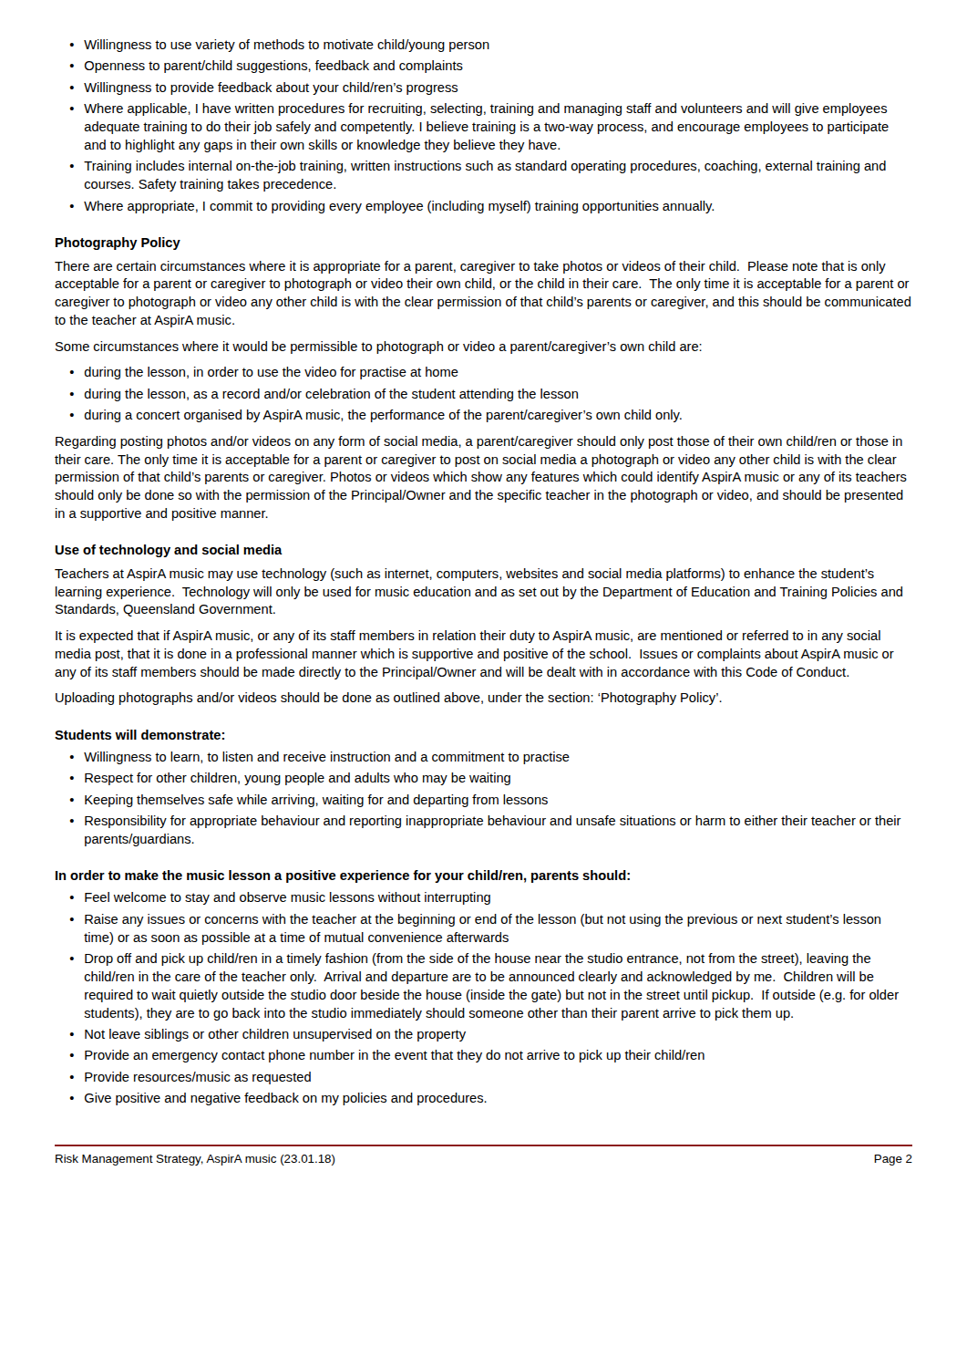Willingness to use variety of methods to motivate child/young person
Openness to parent/child suggestions, feedback and complaints
Willingness to provide feedback about your child/ren’s progress
Where applicable, I have written procedures for recruiting, selecting, training and managing staff and volunteers and will give employees adequate training to do their job safely and competently. I believe training is a two-way process, and encourage employees to participate and to highlight any gaps in their own skills or knowledge they believe they have.
Training includes internal on-the-job training, written instructions such as standard operating procedures, coaching, external training and courses. Safety training takes precedence.
Where appropriate, I commit to providing every employee (including myself) training opportunities annually.
Photography Policy
There are certain circumstances where it is appropriate for a parent, caregiver to take photos or videos of their child. Please note that is only acceptable for a parent or caregiver to photograph or video their own child, or the child in their care. The only time it is acceptable for a parent or caregiver to photograph or video any other child is with the clear permission of that child’s parents or caregiver, and this should be communicated to the teacher at AspirA music.
Some circumstances where it would be permissible to photograph or video a parent/caregiver’s own child are:
during the lesson, in order to use the video for practise at home
during the lesson, as a record and/or celebration of the student attending the lesson
during a concert organised by AspirA music, the performance of the parent/caregiver’s own child only.
Regarding posting photos and/or videos on any form of social media, a parent/caregiver should only post those of their own child/ren or those in their care. The only time it is acceptable for a parent or caregiver to post on social media a photograph or video any other child is with the clear permission of that child’s parents or caregiver. Photos or videos which show any features which could identify AspirA music or any of its teachers should only be done so with the permission of the Principal/Owner and the specific teacher in the photograph or video, and should be presented in a supportive and positive manner.
Use of technology and social media
Teachers at AspirA music may use technology (such as internet, computers, websites and social media platforms) to enhance the student’s learning experience. Technology will only be used for music education and as set out by the Department of Education and Training Policies and Standards, Queensland Government.
It is expected that if AspirA music, or any of its staff members in relation their duty to AspirA music, are mentioned or referred to in any social media post, that it is done in a professional manner which is supportive and positive of the school. Issues or complaints about AspirA music or any of its staff members should be made directly to the Principal/Owner and will be dealt with in accordance with this Code of Conduct.
Uploading photographs and/or videos should be done as outlined above, under the section: ‘Photography Policy’.
Students will demonstrate:
Willingness to learn, to listen and receive instruction and a commitment to practise
Respect for other children, young people and adults who may be waiting
Keeping themselves safe while arriving, waiting for and departing from lessons
Responsibility for appropriate behaviour and reporting inappropriate behaviour and unsafe situations or harm to either their teacher or their parents/guardians.
In order to make the music lesson a positive experience for your child/ren, parents should:
Feel welcome to stay and observe music lessons without interrupting
Raise any issues or concerns with the teacher at the beginning or end of the lesson (but not using the previous or next student’s lesson time) or as soon as possible at a time of mutual convenience afterwards
Drop off and pick up child/ren in a timely fashion (from the side of the house near the studio entrance, not from the street), leaving the child/ren in the care of the teacher only. Arrival and departure are to be announced clearly and acknowledged by me. Children will be required to wait quietly outside the studio door beside the house (inside the gate) but not in the street until pickup. If outside (e.g. for older students), they are to go back into the studio immediately should someone other than their parent arrive to pick them up.
Not leave siblings or other children unsupervised on the property
Provide an emergency contact phone number in the event that they do not arrive to pick up their child/ren
Provide resources/music as requested
Give positive and negative feedback on my policies and procedures.
Risk Management Strategy, AspirA music (23.01.18) Page 2